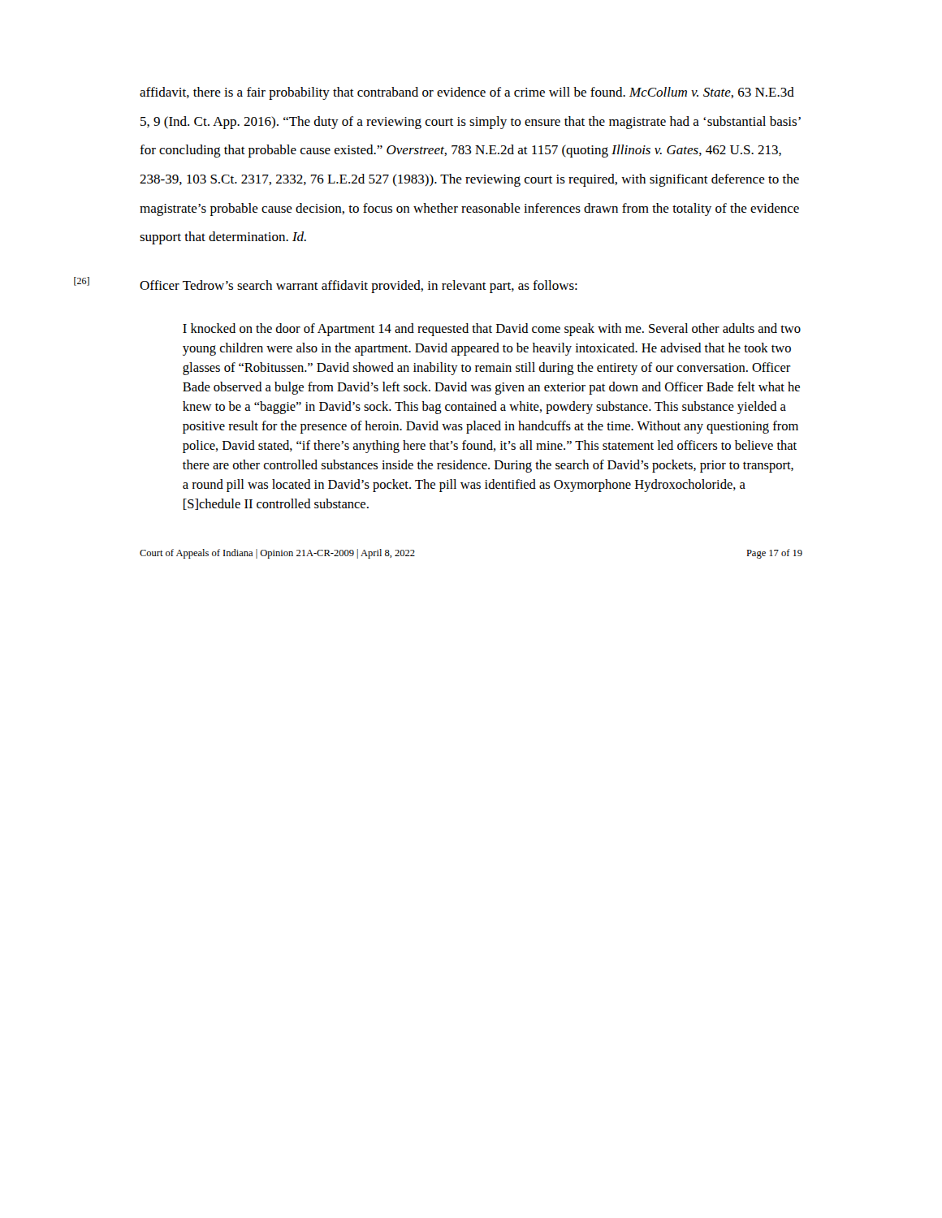affidavit, there is a fair probability that contraband or evidence of a crime will be found. McCollum v. State, 63 N.E.3d 5, 9 (Ind. Ct. App. 2016). “The duty of a reviewing court is simply to ensure that the magistrate had a ‘substantial basis’ for concluding that probable cause existed.” Overstreet, 783 N.E.2d at 1157 (quoting Illinois v. Gates, 462 U.S. 213, 238-39, 103 S.Ct. 2317, 2332, 76 L.E.2d 527 (1983)). The reviewing court is required, with significant deference to the magistrate’s probable cause decision, to focus on whether reasonable inferences drawn from the totality of the evidence support that determination. Id.
[26]
Officer Tedrow’s search warrant affidavit provided, in relevant part, as follows:
I knocked on the door of Apartment 14 and requested that David come speak with me. Several other adults and two young children were also in the apartment. David appeared to be heavily intoxicated. He advised that he took two glasses of “Robitussen.” David showed an inability to remain still during the entirety of our conversation. Officer Bade observed a bulge from David’s left sock. David was given an exterior pat down and Officer Bade felt what he knew to be a “baggie” in David’s sock. This bag contained a white, powdery substance. This substance yielded a positive result for the presence of heroin. David was placed in handcuffs at the time. Without any questioning from police, David stated, “if there’s anything here that’s found, it’s all mine.” This statement led officers to believe that there are other controlled substances inside the residence. During the search of David’s pockets, prior to transport, a round pill was located in David’s pocket. The pill was identified as Oxymorphone Hydroxocholoride, a [S]chedule II controlled substance.
Court of Appeals of Indiana | Opinion 21A-CR-2009 | April 8, 2022 Page 17 of 19